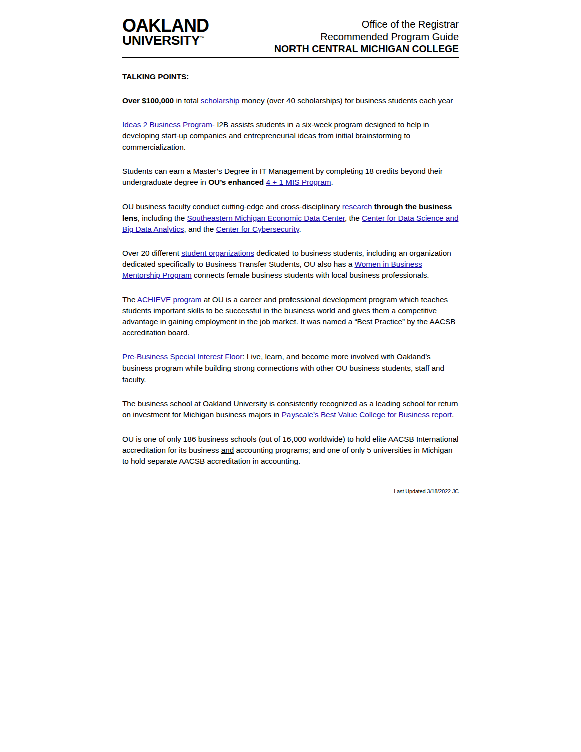OAKLAND UNIVERSITY™
Office of the Registrar
Recommended Program Guide
NORTH CENTRAL MICHIGAN COLLEGE
TALKING POINTS:
Over $100,000 in total scholarship money (over 40 scholarships) for business students each year
Ideas 2 Business Program- I2B assists students in a six-week program designed to help in developing start-up companies and entrepreneurial ideas from initial brainstorming to commercialization.
Students can earn a Master’s Degree in IT Management by completing 18 credits beyond their undergraduate degree in OU’s enhanced 4 + 1 MIS Program.
OU business faculty conduct cutting-edge and cross-disciplinary research through the business lens, including the Southeastern Michigan Economic Data Center, the Center for Data Science and Big Data Analytics, and the Center for Cybersecurity.
Over 20 different student organizations dedicated to business students, including an organization dedicated specifically to Business Transfer Students, OU also has a Women in Business Mentorship Program connects female business students with local business professionals.
The ACHIEVE program at OU is a career and professional development program which teaches students important skills to be successful in the business world and gives them a competitive advantage in gaining employment in the job market. It was named a “Best Practice” by the AACSB accreditation board.
Pre-Business Special Interest Floor: Live, learn, and become more involved with Oakland’s business program while building strong connections with other OU business students, staff and faculty.
The business school at Oakland University is consistently recognized as a leading school for return on investment for Michigan business majors in Payscale’s Best Value College for Business report.
OU is one of only 186 business schools (out of 16,000 worldwide) to hold elite AACSB International accreditation for its business and accounting programs; and one of only 5 universities in Michigan to hold separate AACSB accreditation in accounting.
Last Updated 3/18/2022 JC